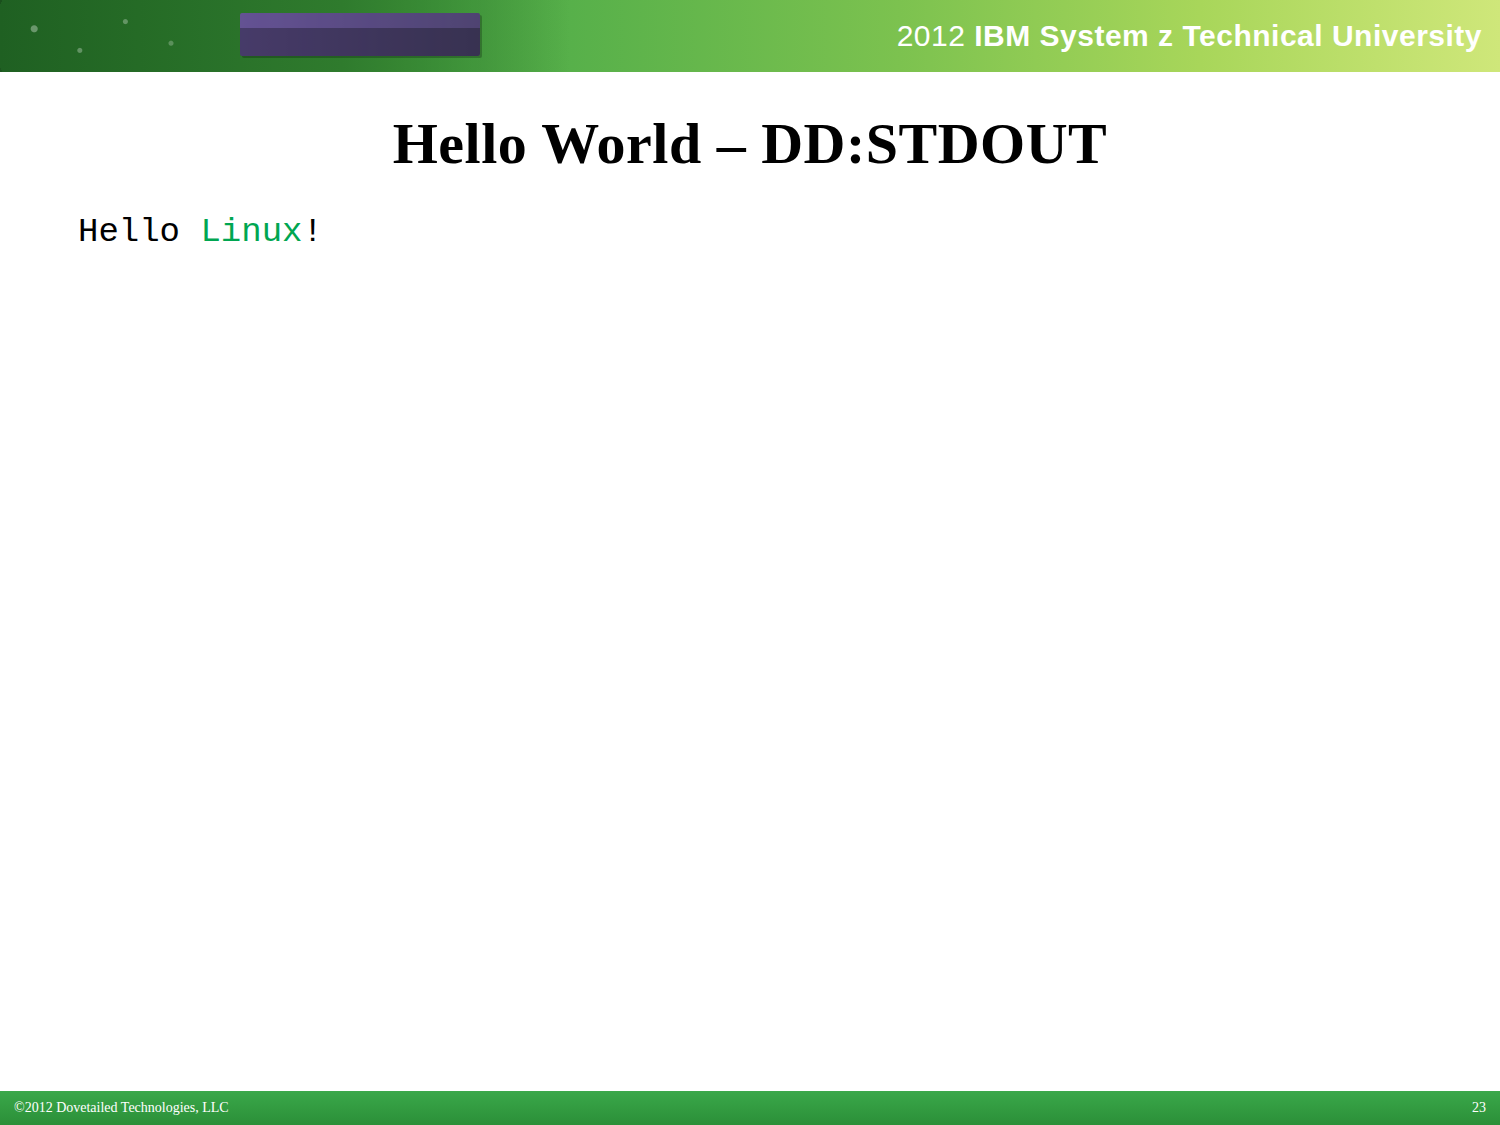2012 IBM System z Technical University
Hello World – DD:STDOUT
Hello Linux!
©2012 Dovetailed Technologies, LLC 23